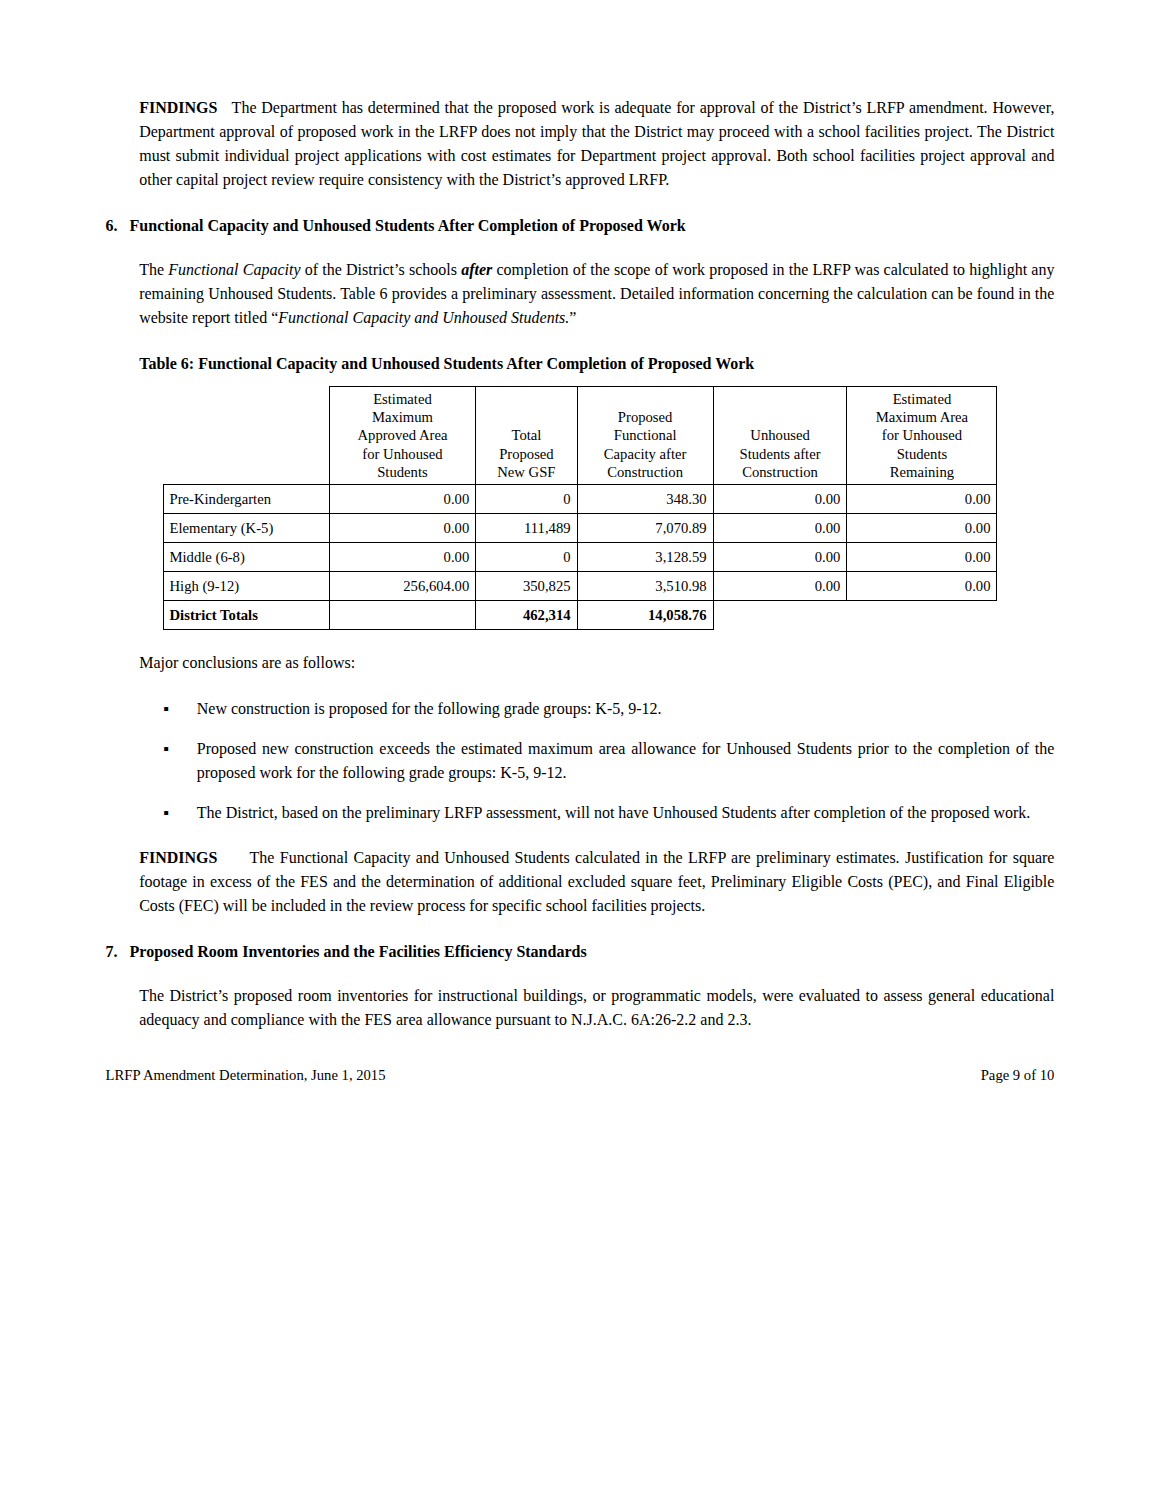FINDINGS The Department has determined that the proposed work is adequate for approval of the District’s LRFP amendment. However, Department approval of proposed work in the LRFP does not imply that the District may proceed with a school facilities project. The District must submit individual project applications with cost estimates for Department project approval. Both school facilities project approval and other capital project review require consistency with the District’s approved LRFP.
6. Functional Capacity and Unhoused Students After Completion of Proposed Work
The Functional Capacity of the District’s schools after completion of the scope of work proposed in the LRFP was calculated to highlight any remaining Unhoused Students. Table 6 provides a preliminary assessment. Detailed information concerning the calculation can be found in the website report titled “Functional Capacity and Unhoused Students.”
Table 6: Functional Capacity and Unhoused Students After Completion of Proposed Work
| | Estimated Maximum Approved Area for Unhoused Students | Total Proposed New GSF | Proposed Functional Capacity after Construction | Unhoused Students after Construction | Estimated Maximum Area for Unhoused Students Remaining |
| --- | --- | --- | --- | --- | --- |
| Pre-Kindergarten | 0.00 | 0 | 348.30 | 0.00 | 0.00 |
| Elementary (K-5) | 0.00 | 111,489 | 7,070.89 | 0.00 | 0.00 |
| Middle (6-8) | 0.00 | 0 | 3,128.59 | 0.00 | 0.00 |
| High (9-12) | 256,604.00 | 350,825 | 3,510.98 | 0.00 | 0.00 |
| District Totals | | 462,314 | 14,058.76 | | |
Major conclusions are as follows:
New construction is proposed for the following grade groups: K-5, 9-12.
Proposed new construction exceeds the estimated maximum area allowance for Unhoused Students prior to the completion of the proposed work for the following grade groups: K-5, 9-12.
The District, based on the preliminary LRFP assessment, will not have Unhoused Students after completion of the proposed work.
FINDINGS The Functional Capacity and Unhoused Students calculated in the LRFP are preliminary estimates. Justification for square footage in excess of the FES and the determination of additional excluded square feet, Preliminary Eligible Costs (PEC), and Final Eligible Costs (FEC) will be included in the review process for specific school facilities projects.
7. Proposed Room Inventories and the Facilities Efficiency Standards
The District’s proposed room inventories for instructional buildings, or programmatic models, were evaluated to assess general educational adequacy and compliance with the FES area allowance pursuant to N.J.A.C. 6A:26-2.2 and 2.3.
LRFP Amendment Determination, June 1, 2015 Page 9 of 10